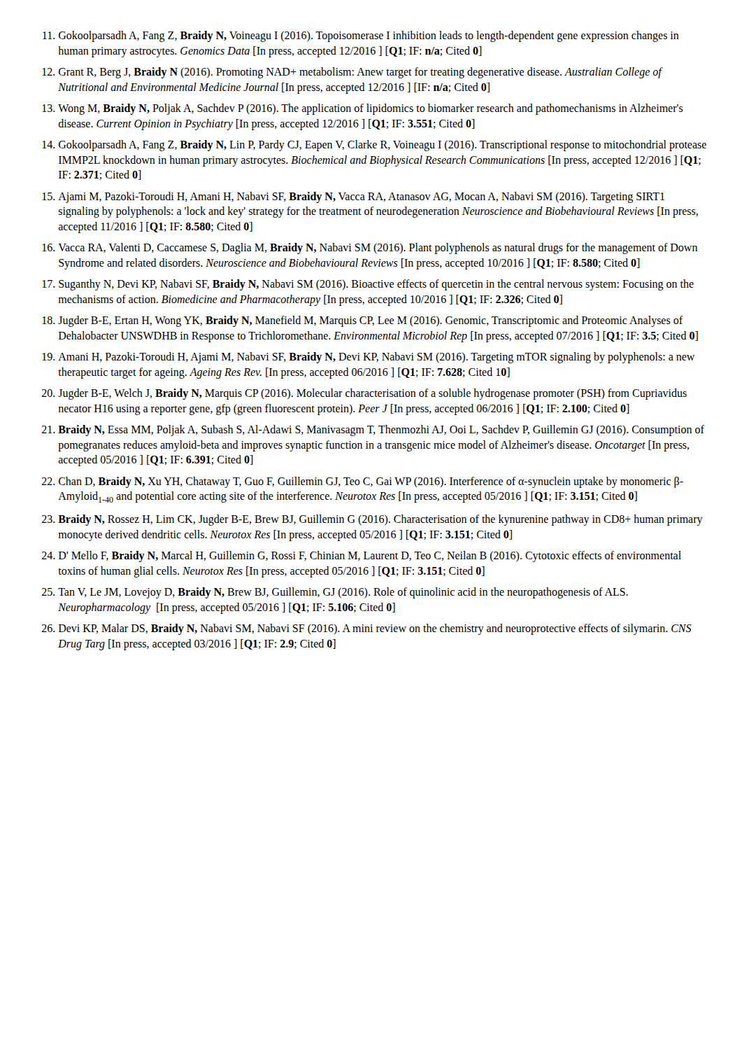Gokoolparsadh A, Fang Z, Braidy N, Voineagu I (2016). Topoisomerase I inhibition leads to length-dependent gene expression changes in human primary astrocytes. Genomics Data [In press, accepted 12/2016 ] [Q1; IF: n/a; Cited 0]
Grant R, Berg J, Braidy N (2016). Promoting NAD+ metabolism: Anew target for treating degenerative disease. Australian College of Nutritional and Environmental Medicine Journal [In press, accepted 12/2016 ] [IF: n/a; Cited 0]
Wong M, Braidy N, Poljak A, Sachdev P (2016). The application of lipidomics to biomarker research and pathomechanisms in Alzheimer's disease. Current Opinion in Psychiatry [In press, accepted 12/2016 ] [Q1; IF: 3.551; Cited 0]
Gokoolparsadh A, Fang Z, Braidy N, Lin P, Pardy CJ, Eapen V, Clarke R, Voineagu I (2016). Transcriptional response to mitochondrial protease IMMP2L knockdown in human primary astrocytes. Biochemical and Biophysical Research Communications [In press, accepted 12/2016 ] [Q1; IF: 2.371; Cited 0]
Ajami M, Pazoki-Toroudi H, Amani H, Nabavi SF, Braidy N, Vacca RA, Atanasov AG, Mocan A, Nabavi SM (2016). Targeting SIRT1 signaling by polyphenols: a 'lock and key' strategy for the treatment of neurodegeneration Neuroscience and Biobehavioural Reviews [In press, accepted 11/2016 ] [Q1; IF: 8.580; Cited 0]
Vacca RA, Valenti D, Caccamese S, Daglia M, Braidy N, Nabavi SM (2016). Plant polyphenols as natural drugs for the management of Down Syndrome and related disorders. Neuroscience and Biobehavioural Reviews [In press, accepted 10/2016 ] [Q1; IF: 8.580; Cited 0]
Suganthy N, Devi KP, Nabavi SF, Braidy N, Nabavi SM (2016). Bioactive effects of quercetin in the central nervous system: Focusing on the mechanisms of action. Biomedicine and Pharmacotherapy [In press, accepted 10/2016 ] [Q1; IF: 2.326; Cited 0]
Jugder B-E, Ertan H, Wong YK, Braidy N, Manefield M, Marquis CP, Lee M (2016). Genomic, Transcriptomic and Proteomic Analyses of Dehalobacter UNSWDHB in Response to Trichloromethane. Environmental Microbiol Rep [In press, accepted 07/2016 ] [Q1; IF: 3.5; Cited 0]
Amani H, Pazoki-Toroudi H, Ajami M, Nabavi SF, Braidy N, Devi KP, Nabavi SM (2016). Targeting mTOR signaling by polyphenols: a new therapeutic target for ageing. Ageing Res Rev. [In press, accepted 06/2016 ] [Q1; IF: 7.628; Cited 10]
Jugder B-E, Welch J, Braidy N, Marquis CP (2016). Molecular characterisation of a soluble hydrogenase promoter (PSH) from Cupriavidus necator H16 using a reporter gene, gfp (green fluorescent protein). Peer J [In press, accepted 06/2016 ] [Q1; IF: 2.100; Cited 0]
Braidy N, Essa MM, Poljak A, Subash S, Al-Adawi S, Manivasagm T, Thenmozhi AJ, Ooi L, Sachdev P, Guillemin GJ (2016). Consumption of pomegranates reduces amyloid-beta and improves synaptic function in a transgenic mice model of Alzheimer's disease. Oncotarget [In press, accepted 05/2016 ] [Q1; IF: 6.391; Cited 0]
Chan D, Braidy N, Xu YH, Chataway T, Guo F, Guillemin GJ, Teo C, Gai WP (2016). Interference of α-synuclein uptake by monomeric β-Amyloid1-40 and potential core acting site of the interference. Neurotox Res [In press, accepted 05/2016 ] [Q1; IF: 3.151; Cited 0]
Braidy N, Rossez H, Lim CK, Jugder B-E, Brew BJ, Guillemin G (2016). Characterisation of the kynurenine pathway in CD8+ human primary monocyte derived dendritic cells. Neurotox Res [In press, accepted 05/2016 ] [Q1; IF: 3.151; Cited 0]
D' Mello F, Braidy N, Marcal H, Guillemin G, Rossi F, Chinian M, Laurent D, Teo C, Neilan B (2016). Cytotoxic effects of environmental toxins of human glial cells. Neurotox Res [In press, accepted 05/2016 ] [Q1; IF: 3.151; Cited 0]
Tan V, Le JM, Lovejoy D, Braidy N, Brew BJ, Guillemin, GJ (2016). Role of quinolinic acid in the neuropathogenesis of ALS. Neuropharmacology [In press, accepted 05/2016 ] [Q1; IF: 5.106; Cited 0]
Devi KP, Malar DS, Braidy N, Nabavi SM, Nabavi SF (2016). A mini review on the chemistry and neuroprotective effects of silymarin. CNS Drug Targ [In press, accepted 03/2016 ] [Q1; IF: 2.9; Cited 0]